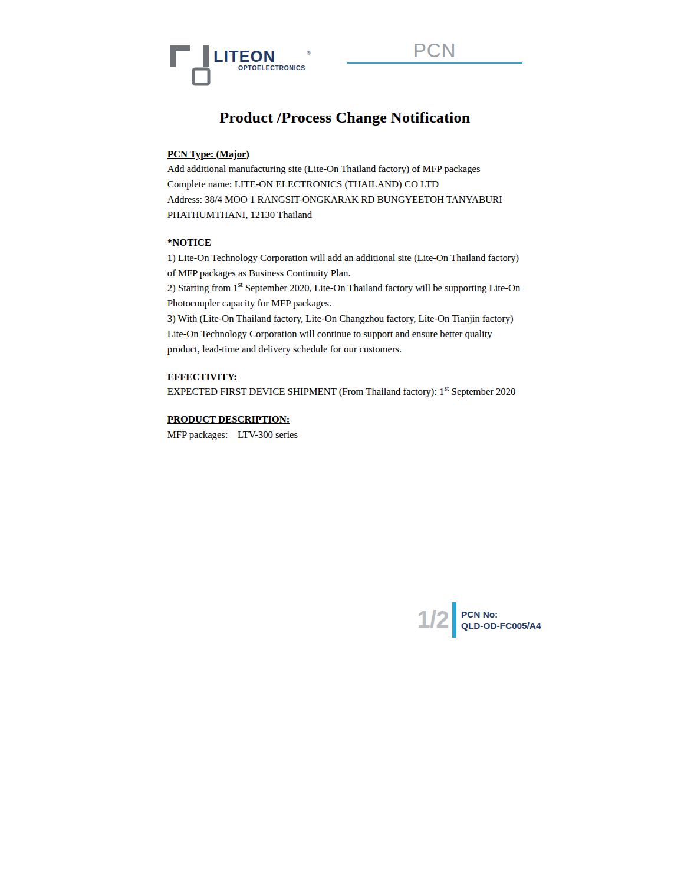LITEON ® OPTOELECTRONICS
PCN
Product /Process Change Notification
PCN Type: (Major)
Add additional manufacturing site (Lite-On Thailand factory) of MFP packages
Complete name: LITE-ON ELECTRONICS (THAILAND) CO LTD
Address: 38/4 MOO 1 RANGSIT-ONGKARAK RD BUNGYEETOH TANYABURI
PHATHUMTHANI, 12130 Thailand
*NOTICE
1) Lite-On Technology Corporation will add an additional site (Lite-On Thailand factory) of MFP packages as Business Continuity Plan.
2) Starting from 1st September 2020, Lite-On Thailand factory will be supporting Lite-On Photocoupler capacity for MFP packages.
3) With (Lite-On Thailand factory, Lite-On Changzhou factory, Lite-On Tianjin factory) Lite-On Technology Corporation will continue to support and ensure better quality product, lead-time and delivery schedule for our customers.
EFFECTIVITY:
EXPECTED FIRST DEVICE SHIPMENT (From Thailand factory): 1st September 2020
PRODUCT DESCRIPTION:
MFP packages: LTV-300 series
1/2
PCN No: QLD-OD-FC005/A4